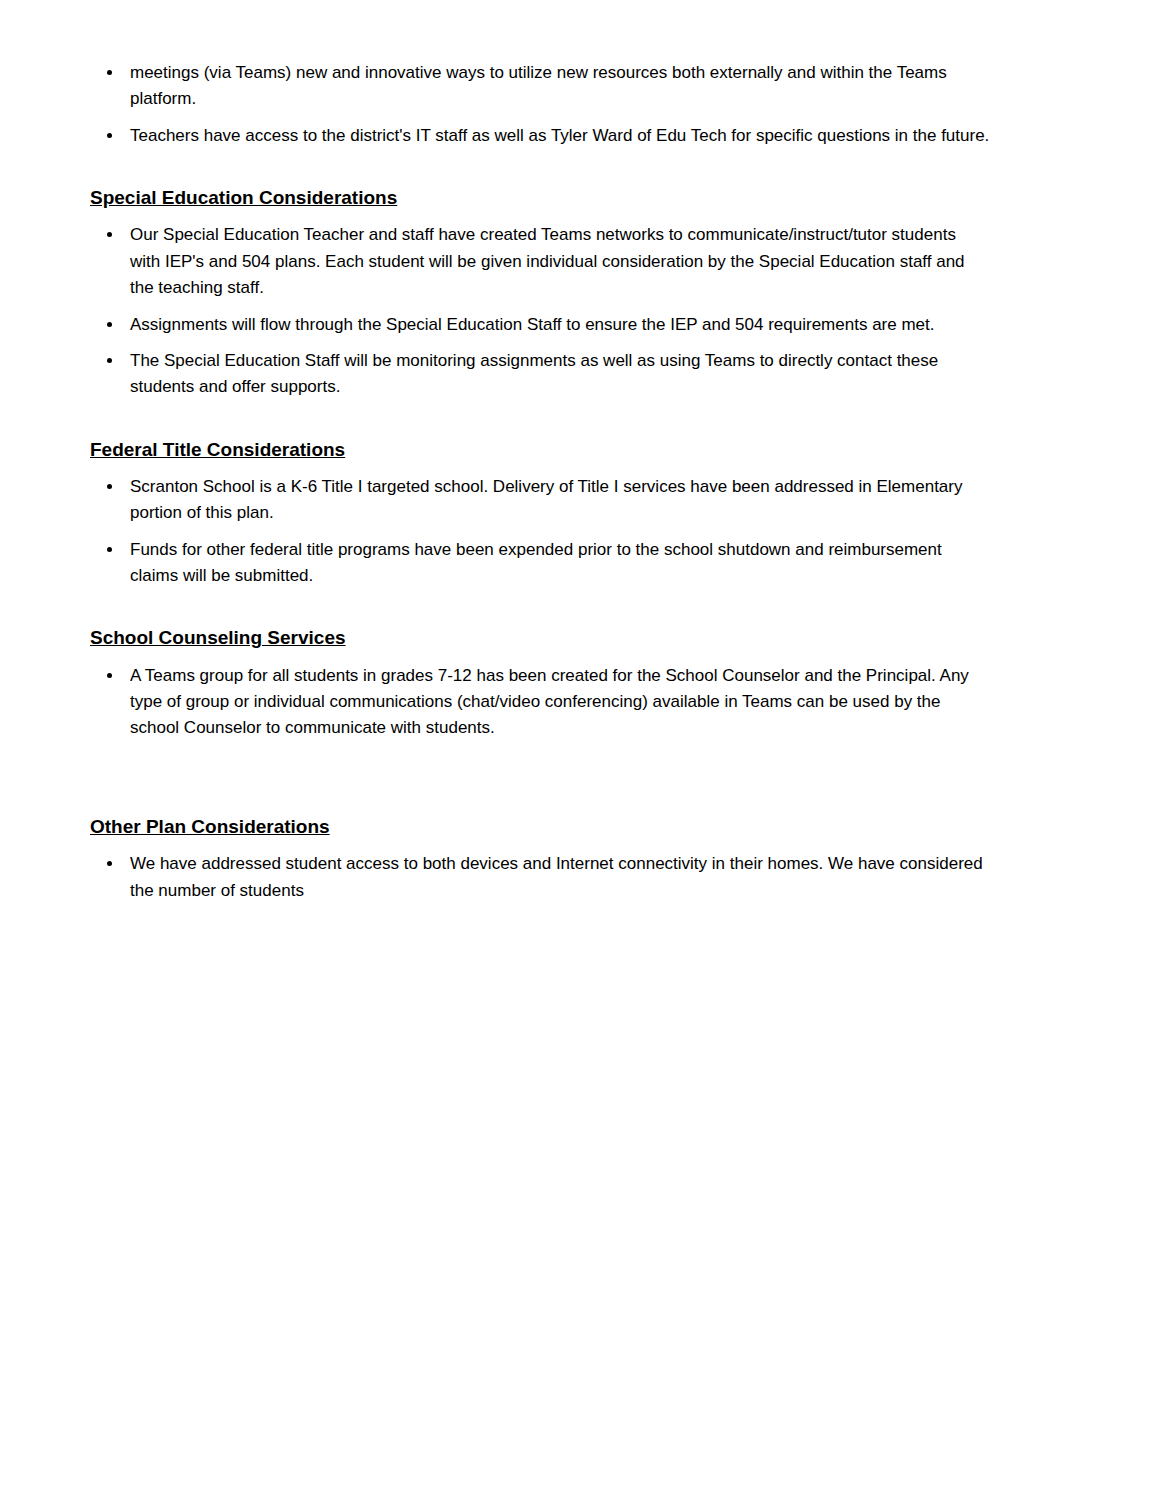meetings (via Teams) new and innovative ways to utilize new resources both externally and within the Teams platform.
Teachers have access to the district's IT staff as well as Tyler Ward of Edu Tech for specific questions in the future.
Special Education Considerations
Our Special Education Teacher and staff have created Teams networks to communicate/instruct/tutor students with IEP's and 504 plans. Each student will be given individual consideration by the Special Education staff and the teaching staff.
Assignments will flow through the Special Education Staff to ensure the IEP and 504 requirements are met.
The Special Education Staff will be monitoring assignments as well as using Teams to directly contact these students and offer supports.
Federal Title Considerations
Scranton School is a K-6 Title I targeted school. Delivery of Title I services have been addressed in Elementary portion of this plan.
Funds for other federal title programs have been expended prior to the school shutdown and reimbursement claims will be submitted.
School Counseling Services
A Teams group for all students in grades 7-12 has been created for the School Counselor and the Principal. Any type of group or individual communications (chat/video conferencing) available in Teams can be used by the school Counselor to communicate with students.
Other Plan Considerations
We have addressed student access to both devices and Internet connectivity in their homes. We have considered the number of students